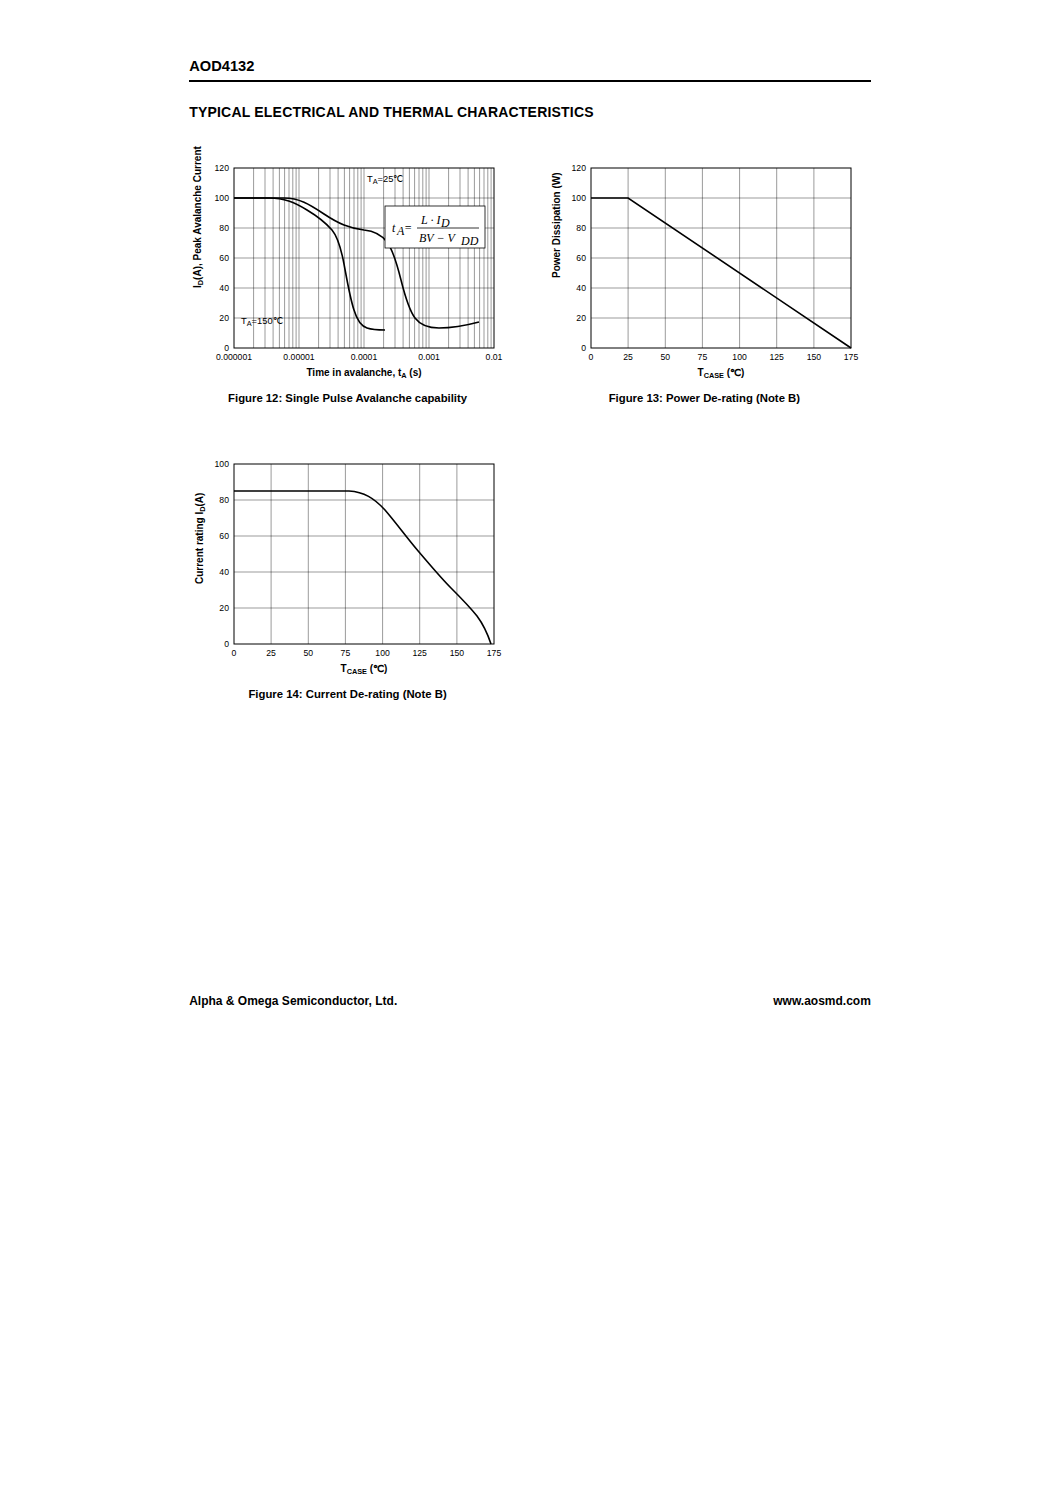AOD4132
TYPICAL ELECTRICAL AND THERMAL CHARACTERISTICS
ID(A), Peak Avalanche Current 120 100 80 60 40 20 0 0.000001 0.00001 0.0001 0.001 0.01 Time in avalanche, tA (s) TA=25℃ TA=150℃ t A = L · I D BV − V DD
Figure 12: Single Pulse Avalanche capability
Power Dissipation (W) 120 100 80 60 40 20 0 0 25 50 75 100 125 150 175 TCASE (℃)
Figure 13: Power De-rating (Note B)
Current rating ID(A) 100 80 60 40 20 0 0 25 50 75 100 125 150 175 TCASE (℃)
Figure 14: Current De-rating (Note B)
Alpha & Omega Semiconductor, Ltd. www.aosmd.com